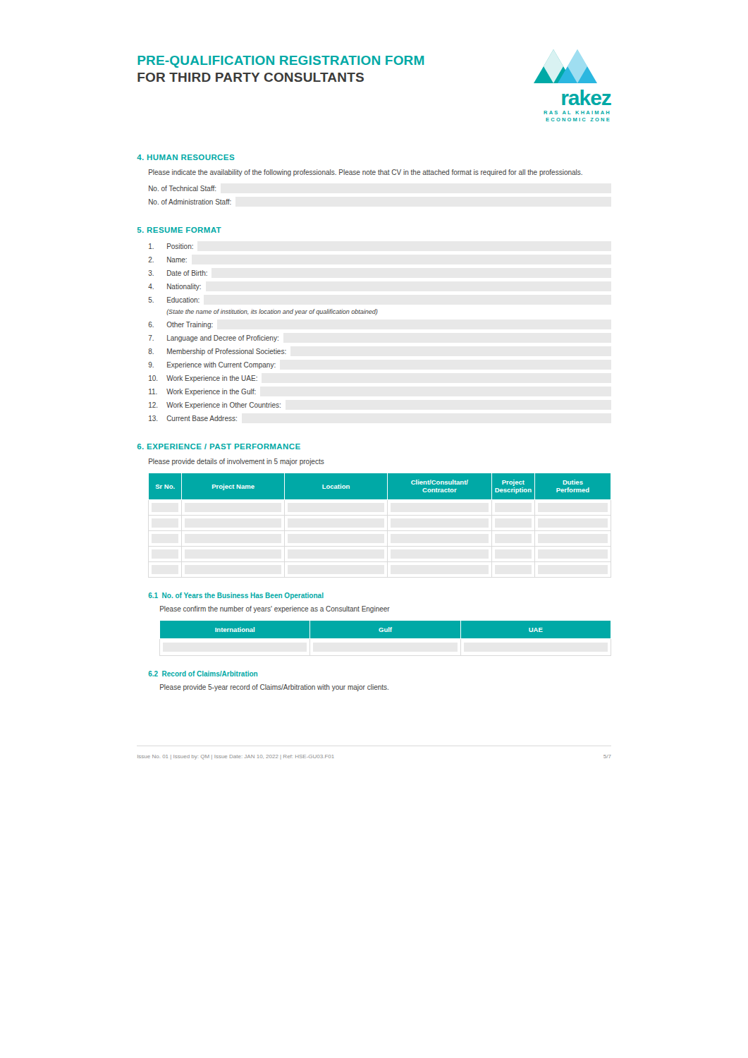Pre-Qualification Registration Form
For Third Party Consultants
rakez
RAS AL KHAIMAH
ECONOMIC ZONE
4. Human Resources
Please indicate the availability of the following professionals. Please note that CV in the attached format is required for all the professionals.
No. of Technical Staff:
No. of Administration Staff:
5. Resume Format
1. Position:
2. Name:
3. Date of Birth:
4. Nationality:
5. Education:
(State the name of institution, its location and year of qualification obtained)
6. Other Training:
7. Language and Decree of Proficieny:
8. Membership of Professional Societies:
9. Experience with Current Company:
10. Work Experience in the UAE:
11. Work Experience in the Gulf:
12. Work Experience in Other Countries:
13. Current Base Address:
6. Experience / Past Performance
Please provide details of involvement in 5 major projects
| Sr No. | Project Name | Location | Client/Consultant/ Contractor | Project Description | Duties Performed |
| --- | --- | --- | --- | --- | --- |
6.1 No. of Years the Business Has Been Operational
Please confirm the number of years' experience as a Consultant Engineer
| International | Gulf | UAE |
| --- | --- | --- |
6.2 Record of Claims/Arbitration
Please provide 5-year record of Claims/Arbitration with your major clients.
Issue No. 01 | Issued by: QM | Issue Date: JAN 10, 2022 | Ref: HSE-GU03.F01
5/7